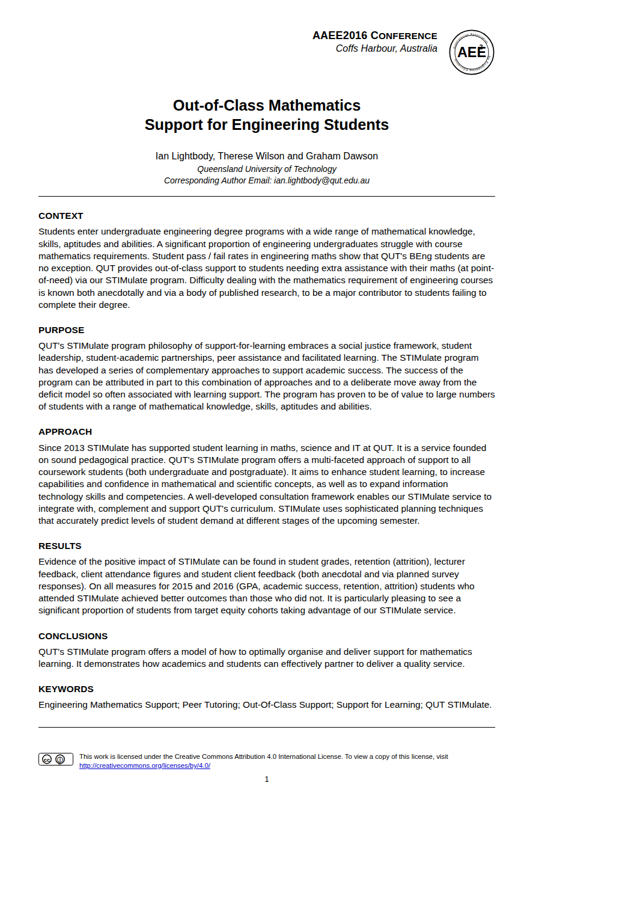AAEE2016 CONFERENCE
Coffs Harbour, Australia
AEE 2 Australasian Association for Engineering Education
Out-of-Class Mathematics
Support for Engineering Students
Ian Lightbody, Therese Wilson and Graham Dawson
Queensland University of Technology
Corresponding Author Email: ian.lightbody@qut.edu.au
CONTEXT
Students enter undergraduate engineering degree programs with a wide range of mathematical knowledge, skills, aptitudes and abilities. A significant proportion of engineering undergraduates struggle with course mathematics requirements. Student pass / fail rates in engineering maths show that QUT's BEng students are no exception. QUT provides out-of-class support to students needing extra assistance with their maths (at point-of-need) via our STIMulate program. Difficulty dealing with the mathematics requirement of engineering courses is known both anecdotally and via a body of published research, to be a major contributor to students failing to complete their degree.
PURPOSE
QUT's STIMulate program philosophy of support-for-learning embraces a social justice framework, student leadership, student-academic partnerships, peer assistance and facilitated learning. The STIMulate program has developed a series of complementary approaches to support academic success. The success of the program can be attributed in part to this combination of approaches and to a deliberate move away from the deficit model so often associated with learning support. The program has proven to be of value to large numbers of students with a range of mathematical knowledge, skills, aptitudes and abilities.
APPROACH
Since 2013 STIMulate has supported student learning in maths, science and IT at QUT. It is a service founded on sound pedagogical practice. QUT's STIMulate program offers a multi-faceted approach of support to all coursework students (both undergraduate and postgraduate). It aims to enhance student learning, to increase capabilities and confidence in mathematical and scientific concepts, as well as to expand information technology skills and competencies. A well-developed consultation framework enables our STIMulate service to integrate with, complement and support QUT's curriculum. STIMulate uses sophisticated planning techniques that accurately predict levels of student demand at different stages of the upcoming semester.
RESULTS
Evidence of the positive impact of STIMulate can be found in student grades, retention (attrition), lecturer feedback, client attendance figures and student client feedback (both anecdotal and via planned survey responses). On all measures for 2015 and 2016 (GPA, academic success, retention, attrition) students who attended STIMulate achieved better outcomes than those who did not. It is particularly pleasing to see a significant proportion of students from target equity cohorts taking advantage of our STIMulate service.
CONCLUSIONS
QUT's STIMulate program offers a model of how to optimally organise and deliver support for mathematics learning. It demonstrates how academics and students can effectively partner to deliver a quality service.
KEYWORDS
Engineering Mathematics Support; Peer Tutoring; Out-Of-Class Support; Support for Learning; QUT STIMulate.
cc ⓘ BY
This work is licensed under the Creative Commons Attribution 4.0 International License. To view a copy of this license, visit
http://creativecommons.org/licenses/by/4.0/
1